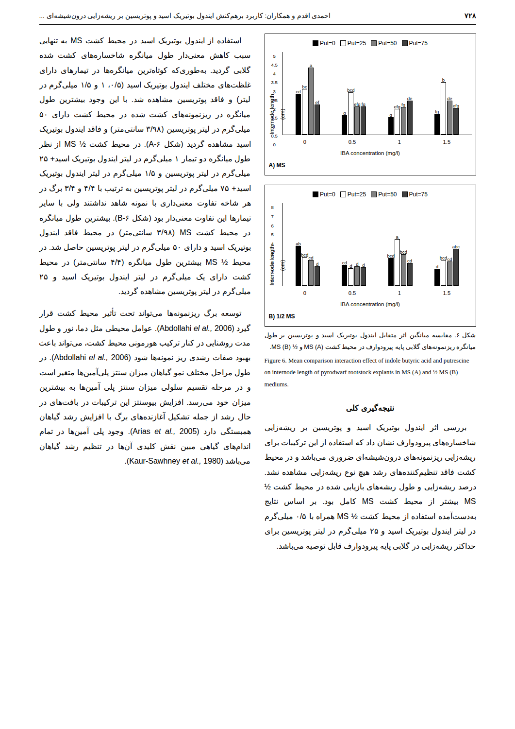۷۲۸ احمدی اقدم و همکاران: کاربرد برهم‌کنش ایندول بوتیریک اسید و پوتریسین بر ریشه‌زایی درون‌شیشه‌ای ...
استفاده از ایندول بوتیریک اسید در محیط کشت MS به تنهایی سبب کاهش معنی‌دار طول میانگره شاخساره‌های کشت شده گلابی گردید. به‌طوری‌که کوتاه‌ترین میانگره‌ها در تیمارهای دارای غلظت‌های مختلف ایندول بوتیریک اسید (۰/۵، ۱ و ۱/۵ میلی‌گرم در لیتر) و فاقد پوتریسین مشاهده شد. با این وجود بیشترین طول میانگره در ریزنمونه‌های کشت شده در محیط کشت دارای ۵۰ میلی‌گرم در لیتر پوتریسین (۳/۹۸ سانتی‌متر) و فاقد ایندول بوتیریک اسید مشاهده گردید (شکل ۶-A). در محیط کشت ½ MS از نظر طول میانگره دو تیمار ۱ میلی‌گرم در لیتر ایندول بوتیریک اسید+ ۲۵ میلی‌گرم در لیتر پوتریسین و ۱/۵ میلی‌گرم در لیتر ایندول بوتیریک اسید+ ۷۵ میلی‌گرم در لیتر پوتریسین به ترتیب با ۴/۴ و ۳/۴ برگ در هر شاخه تفاوت معنی‌داری با نمونه شاهد نداشتند ولی با سایر تیمارها این تفاوت معنی‌دار بود (شکل ۶-B). بیشترین طول میانگره در محیط کشت MS (۳/۹۸ سانتی‌متر) در محیط فاقد ایندول بوتیریک اسید و دارای ۵۰ میلی‌گرم در لیتر پوتریسین حاصل شد. در محیط ½ MS بیشترین طول میانگره (۴/۴ سانتی‌متر) در محیط کشت دارای یک میلی‌گرم در لیتر ایندول بوتیریک اسید و ۲۵ میلی‌گرم در لیتر پوتریسین مشاهده گردید.
توسعه برگ ریزنمونه‌ها می‌تواند تحت تأثیر محیط کشت قرار گیرد (Abdollahi el al., 2006). عوامل محیطی مثل دما، نور و طول مدت روشنایی در کنار ترکیب هورمونی محیط کشت، می‌تواند باعث بهبود صفات رشدی ریز نمونه‌ها شود (Abdollahi el al., 2006). در طول مراحل مختلف نمو گیاهان میزان سنتز پلی‌آمین‌ها متغیر است و در مرحله تقسیم سلولی میزان سنتز پلی آمین‌ها به بیشترین میزان خود می‌رسد. افزایش بیوسنتز این ترکیبات در بافت‌های در حال رشد از جمله تشکیل آغازنده‌های برگ با افزایش رشد گیاهان همبستگی دارد (Arias et al., 2005). وجود پلی آمین‌ها در تمام اندام‌های گیاهی مبین نقش کلیدی آن‌ها در تنظیم رشد گیاهان می‌باشد (Kaur-Sawhney et al., 1980).
Put=0 Put=25 Put=50 Put=75
54.543.532.521.510.50
cd
bc
a
ef
g
bcd
efg
fg
g
efg
fg
de
fg
b
de
efg
Internode length (cm)
00.511.5
IBA concentration (mg/l)
A) MS
Put=0 Put=25 Put=50 Put=75
876543210
ab
bcd
cd
d
cd
d
d
d
bcd
a
bcd
cd
d
bcd
cd
abc
Internode length (cm)
00.511.5
IBA concentration (mg/l)
B) 1/2 MS
شکل ۶. مقایسه میانگین اثر متقابل ایندول بوتیریک اسید و پوتریسین بر طول میانگره ریزنمونه‌های گلابی پایه پیرودوارف در محیط کشت MS (A) و ½ MS (B). Figure 6. Mean comparison interaction effect of indole butyric acid and putrescine on internode length of pyrodwarf rootstock explants in MS (A) and ½ MS (B) mediums.
نتیجه‌گیری کلی
بررسی اثر ایندول بوتیریک اسید و پوتریسین بر ریشه‌زایی شاخساره‌های پیرودوارف نشان داد که استفاده از این ترکیبات برای ریشه‌زایی ریزنمونه‌های درون‌شیشه‌ای ضروری می‌باشد و در محیط کشت فاقد تنظیم‌کننده‌های رشد هیچ نوع ریشه‌زایی مشاهده نشد. درصد ریشه‌زایی و طول ریشه‌های بازیابی شده در محیط کشت ½ MS بیشتر از محیط کشت MS کامل بود. بر اساس نتایج به‌دست‌آمده استفاده از محیط کشت ½ MS همراه با ۰/۵ میلی‌گرم در لیتر ایندول بوتیریک اسید و ۲۵ میلی‌گرم در لیتر پوتریسین برای حداکثر ریشه‌زایی در گلابی پایه پیرودوارف قابل توصیه می‌باشد.